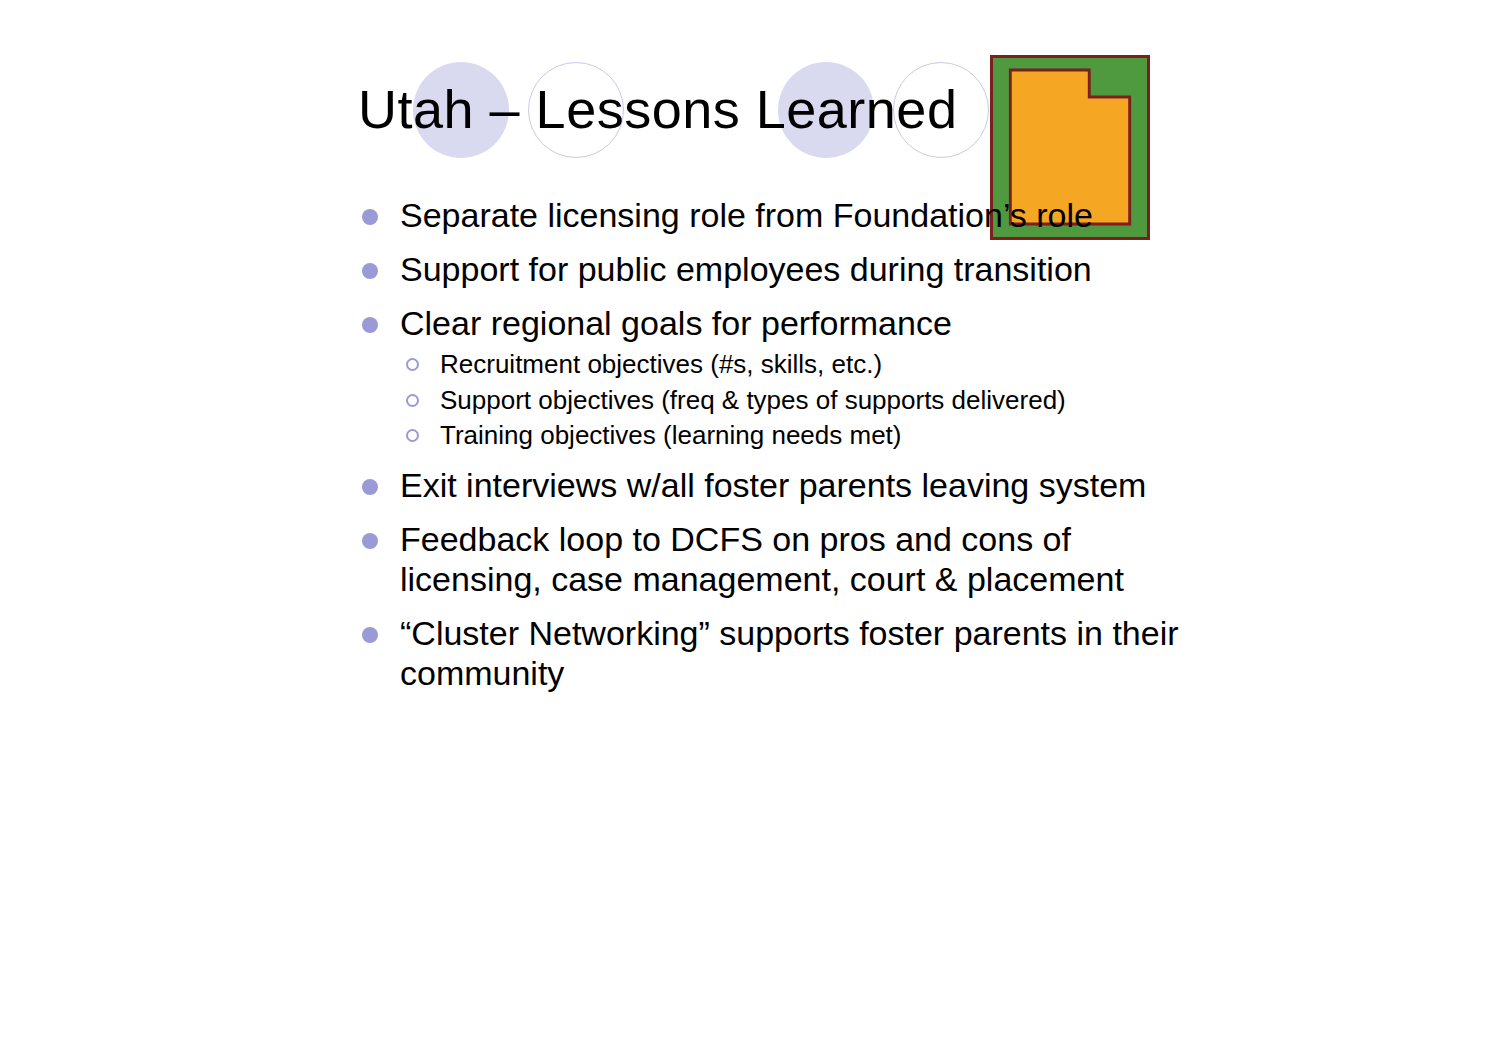Utah – Lessons Learned
Separate licensing role from Foundation’s role
Support for public employees during transition
Clear regional goals for performance
Recruitment objectives (#s, skills, etc.)
Support objectives (freq & types of supports delivered)
Training objectives (learning needs met)
Exit interviews w/all foster parents leaving system
Feedback loop to DCFS on pros and cons of licensing, case management, court & placement
“Cluster Networking” supports foster parents in their community